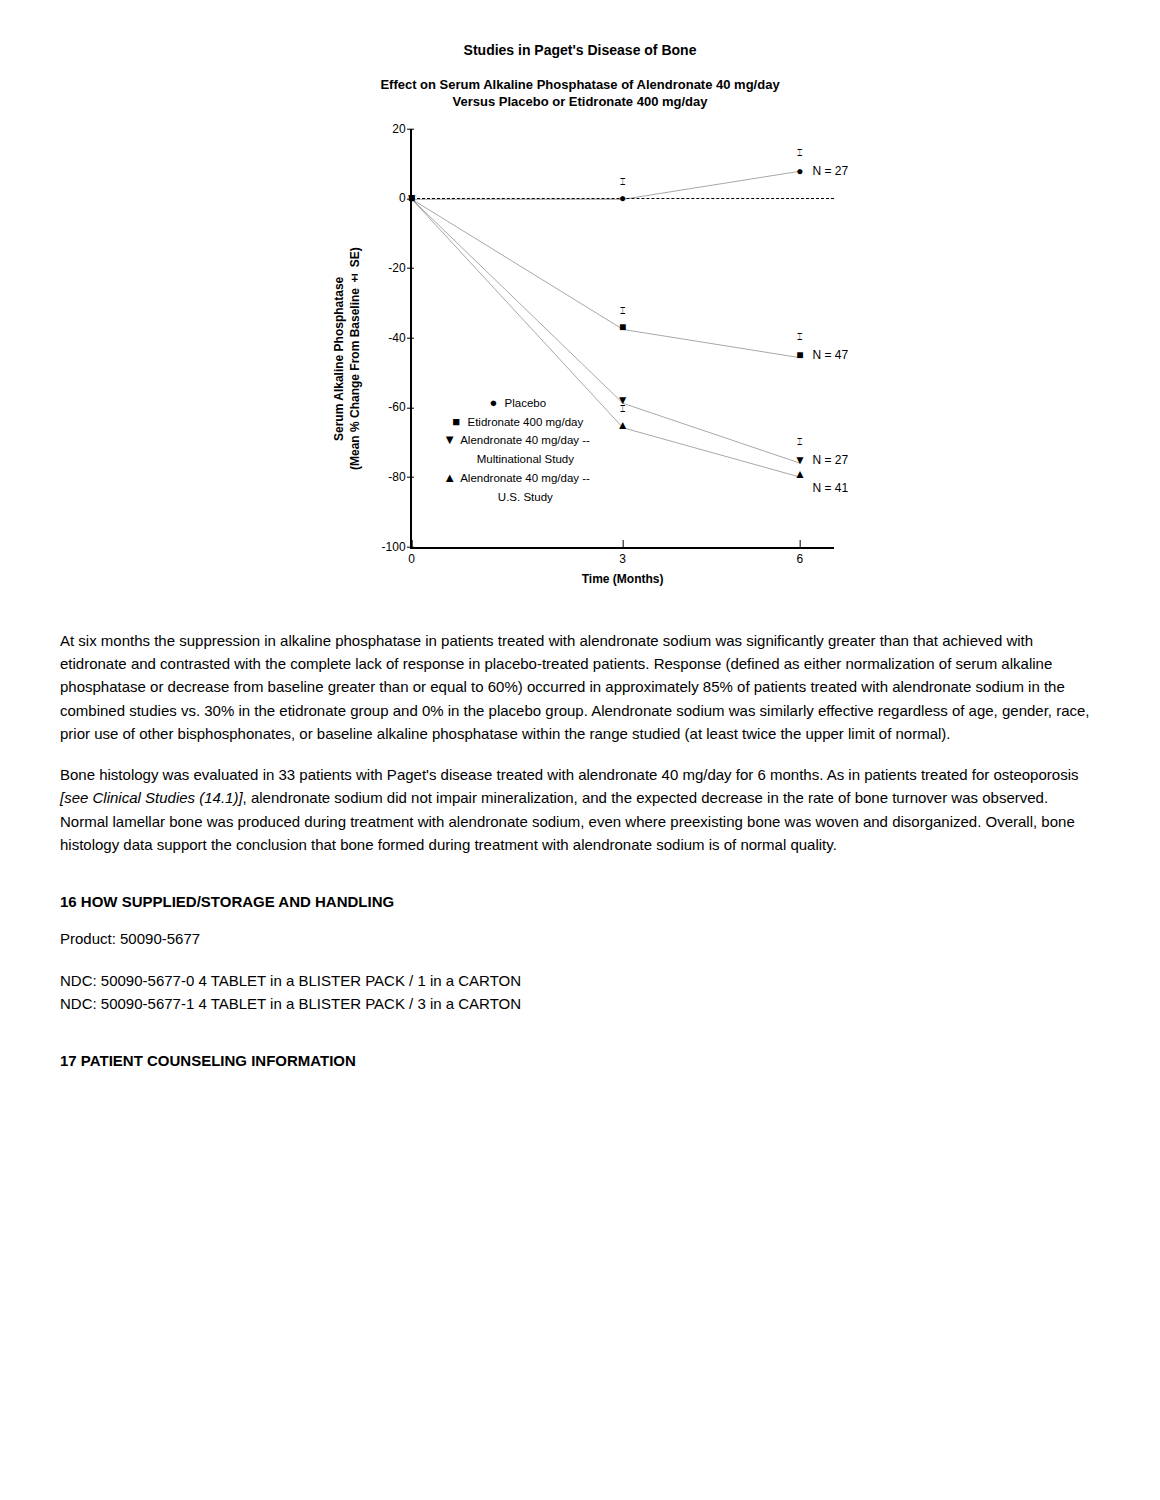Studies in Paget's Disease of Bone
Effect on Serum Alkaline Phosphatase of Alendronate 40 mg/day
Versus Placebo or Etidronate 400 mg/day
Serum Alkaline Phosphatase
(Mean % Change From Baseline ± SE)
20
0
-20
-40
-60
-80
-100
0
3
6
Time (Months)
■
▼
●
⌶
■
⌶
▼
▲
⌶
●
⌶
■
⌶
▼
⌶
▲
N = 27
N = 47
N = 27
N = 41
● Placebo
■ Etidronate 400 mg/day
▼ Alendronate 40 mg/day --
Multinational Study
▲ Alendronate 40 mg/day --
U.S. Study
At six months the suppression in alkaline phosphatase in patients treated with alendronate sodium was significantly greater than that achieved with etidronate and contrasted with the complete lack of response in placebo-treated patients. Response (defined as either normalization of serum alkaline phosphatase or decrease from baseline greater than or equal to 60%) occurred in approximately 85% of patients treated with alendronate sodium in the combined studies vs. 30% in the etidronate group and 0% in the placebo group. Alendronate sodium was similarly effective regardless of age, gender, race, prior use of other bisphosphonates, or baseline alkaline phosphatase within the range studied (at least twice the upper limit of normal).
Bone histology was evaluated in 33 patients with Paget's disease treated with alendronate 40 mg/day for 6 months. As in patients treated for osteoporosis [see Clinical Studies (14.1)], alendronate sodium did not impair mineralization, and the expected decrease in the rate of bone turnover was observed. Normal lamellar bone was produced during treatment with alendronate sodium, even where preexisting bone was woven and disorganized. Overall, bone histology data support the conclusion that bone formed during treatment with alendronate sodium is of normal quality.
16 HOW SUPPLIED/STORAGE AND HANDLING
Product: 50090-5677
NDC: 50090-5677-0 4 TABLET in a BLISTER PACK / 1 in a CARTON
NDC: 50090-5677-1 4 TABLET in a BLISTER PACK / 3 in a CARTON
17 PATIENT COUNSELING INFORMATION